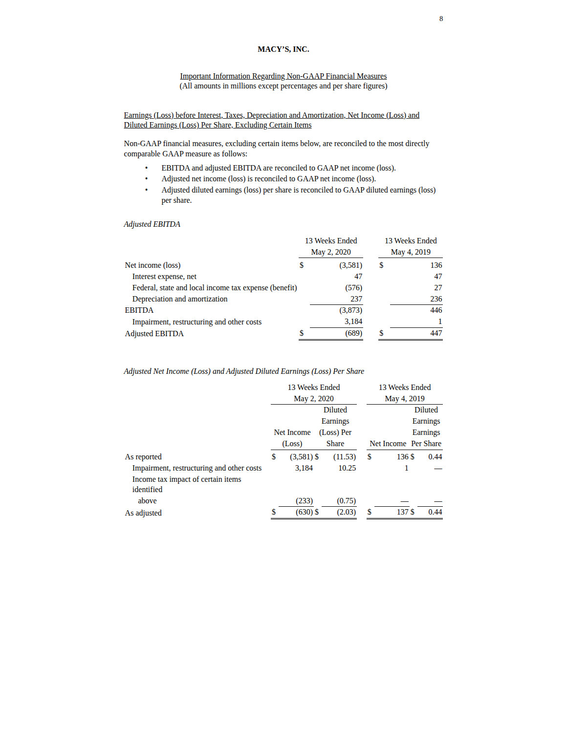8
MACY’S, INC.
Important Information Regarding Non-GAAP Financial Measures
(All amounts in millions except percentages and per share figures)
Earnings (Loss) before Interest, Taxes, Depreciation and Amortization, Net Income (Loss) and Diluted Earnings (Loss) Per Share, Excluding Certain Items
Non-GAAP financial measures, excluding certain items below, are reconciled to the most directly comparable GAAP measure as follows:
EBITDA and adjusted EBITDA are reconciled to GAAP net income (loss).
Adjusted net income (loss) is reconciled to GAAP net income (loss).
Adjusted diluted earnings (loss) per share is reconciled to GAAP diluted earnings (loss) per share.
Adjusted EBITDA
| | 13 Weeks Ended | | 13 Weeks Ended |
| | May 2, 2020 | | May 4, 2019 |
| Net income (loss) | $ | (3,581) | | $ | 136 |
| Interest expense, net | | 47 | | | 47 |
| Federal, state and local income tax expense (benefit) | | (576) | | | 27 |
| Depreciation and amortization | | 237 | | | 236 |
| EBITDA | | (3,873) | | | 446 |
| Impairment, restructuring and other costs | | 3,184 | | | 1 |
| Adjusted EBITDA | $ | (689) | | $ | 447 |
Adjusted Net Income (Loss) and Adjusted Diluted Earnings (Loss) Per Share
| | 13 Weeks Ended | | 13 Weeks Ended |
| | May 2, 2020 | | May 4, 2019 |
| | | Diluted | | | Diluted |
| | | Earnings | | | Earnings |
| | Net Income | (Loss) Per | | | Earnings |
| | (Loss) | Share | | Net Income | Per Share |
| As reported | $ | (3,581) | $ | (11.53) | | $ | 136 | $ | 0.44 |
| Impairment, restructuring and other costs | | 3,184 | | 10.25 | | | 1 | | — |
| Income tax impact of certain items identified | | | | | | | | | |
| above | | (233) | | (0.75) | | | — | | — |
| As adjusted | $ | (630) | $ | (2.03) | | $ | 137 | $ | 0.44 |